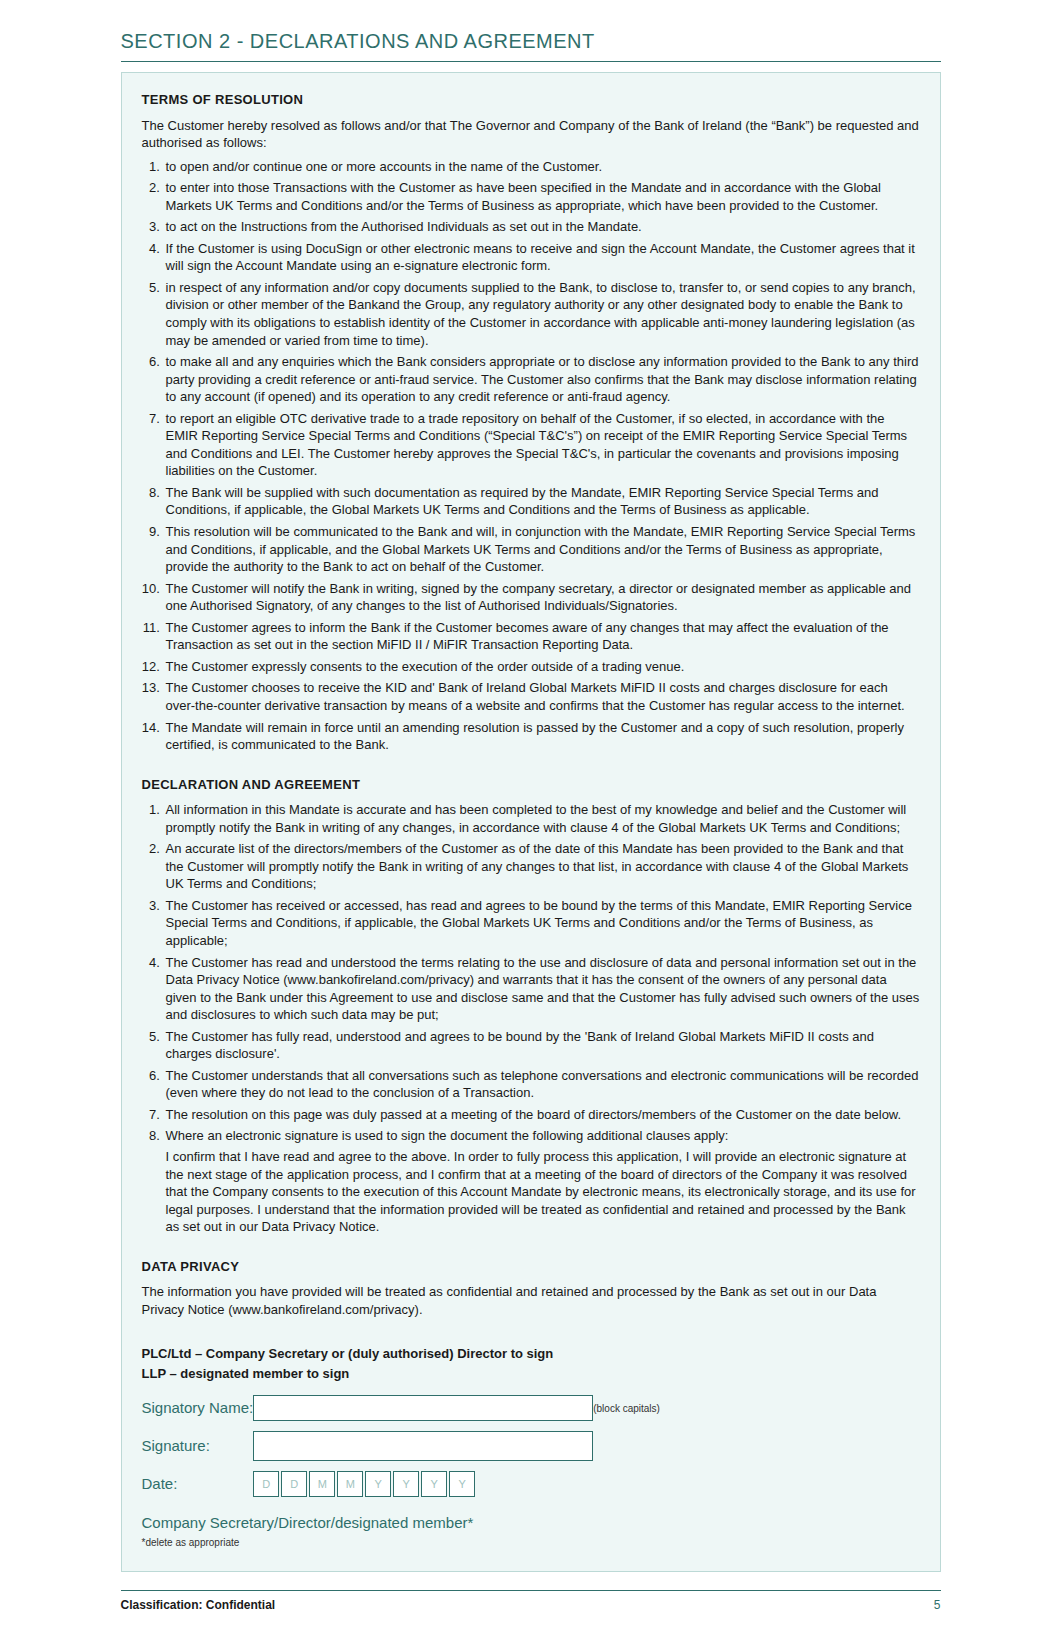Section 2 - Declarations and Agreement
Terms of Resolution
The Customer hereby resolved as follows and/or that The Governor and Company of the Bank of Ireland (the “Bank”) be requested and authorised as follows:
to open and/or continue one or more accounts in the name of the Customer.
to enter into those Transactions with the Customer as have been specified in the Mandate and in accordance with the Global Markets UK Terms and Conditions and/or the Terms of Business as appropriate, which have been provided to the Customer.
to act on the Instructions from the Authorised Individuals as set out in the Mandate.
If the Customer is using DocuSign or other electronic means to receive and sign the Account Mandate, the Customer agrees that it will sign the Account Mandate using an e-signature electronic form.
in respect of any information and/or copy documents supplied to the Bank, to disclose to, transfer to, or send copies to any branch, division or other member of the Bankand the Group, any regulatory authority or any other designated body to enable the Bank to comply with its obligations to establish identity of the Customer in accordance with applicable anti-money laundering legislation (as may be amended or varied from time to time).
to make all and any enquiries which the Bank considers appropriate or to disclose any information provided to the Bank to any third party providing a credit reference or anti-fraud service. The Customer also confirms that the Bank may disclose information relating to any account (if opened) and its operation to any credit reference or anti-fraud agency.
to report an eligible OTC derivative trade to a trade repository on behalf of the Customer, if so elected, in accordance with the EMIR Reporting Service Special Terms and Conditions (“Special T&C's”) on receipt of the EMIR Reporting Service Special Terms and Conditions and LEI. The Customer hereby approves the Special T&C's, in particular the covenants and provisions imposing liabilities on the Customer.
The Bank will be supplied with such documentation as required by the Mandate, EMIR Reporting Service Special Terms and Conditions, if applicable, the Global Markets UK Terms and Conditions and the Terms of Business as applicable.
This resolution will be communicated to the Bank and will, in conjunction with the Mandate, EMIR Reporting Service Special Terms and Conditions, if applicable, and the Global Markets UK Terms and Conditions and/or the Terms of Business as appropriate, provide the authority to the Bank to act on behalf of the Customer.
The Customer will notify the Bank in writing, signed by the company secretary, a director or designated member as applicable and one Authorised Signatory, of any changes to the list of Authorised Individuals/Signatories.
The Customer agrees to inform the Bank if the Customer becomes aware of any changes that may affect the evaluation of the Transaction as set out in the section MiFID II / MiFIR Transaction Reporting Data.
The Customer expressly consents to the execution of the order outside of a trading venue.
The Customer chooses to receive the KID and' Bank of Ireland Global Markets MiFID II costs and charges disclosure for each over-the-counter derivative transaction by means of a website and confirms that the Customer has regular access to the internet.
The Mandate will remain in force until an amending resolution is passed by the Customer and a copy of such resolution, properly certified, is communicated to the Bank.
Declaration and Agreement
All information in this Mandate is accurate and has been completed to the best of my knowledge and belief and the Customer will promptly notify the Bank in writing of any changes, in accordance with clause 4 of the Global Markets UK Terms and Conditions;
An accurate list of the directors/members of the Customer as of the date of this Mandate has been provided to the Bank and that the Customer will promptly notify the Bank in writing of any changes to that list, in accordance with clause 4 of the Global Markets UK Terms and Conditions;
The Customer has received or accessed, has read and agrees to be bound by the terms of this Mandate, EMIR Reporting Service Special Terms and Conditions, if applicable, the Global Markets UK Terms and Conditions and/or the Terms of Business, as applicable;
The Customer has read and understood the terms relating to the use and disclosure of data and personal information set out in the Data Privacy Notice (www.bankofireland.com/privacy) and warrants that it has the consent of the owners of any personal data given to the Bank under this Agreement to use and disclose same and that the Customer has fully advised such owners of the uses and disclosures to which such data may be put;
The Customer has fully read, understood and agrees to be bound by the 'Bank of Ireland Global Markets MiFID II costs and charges disclosure'.
The Customer understands that all conversations such as telephone conversations and electronic communications will be recorded (even where they do not lead to the conclusion of a Transaction.
The resolution on this page was duly passed at a meeting of the board of directors/members of the Customer on the date below.
Where an electronic signature is used to sign the document the following additional clauses apply: I confirm that I have read and agree to the above. In order to fully process this application, I will provide an electronic signature at the next stage of the application process, and I confirm that at a meeting of the board of directors of the Company it was resolved that the Company consents to the execution of this Account Mandate by electronic means, its electronically storage, and its use for legal purposes. I understand that the information provided will be treated as confidential and retained and processed by the Bank as set out in our Data Privacy Notice.
Data Privacy
The information you have provided will be treated as confidential and retained and processed by the Bank as set out in our Data Privacy Notice (www.bankofireland.com/privacy).
PLC/Ltd – Company Secretary or (duly authorised) Director to sign
LLP – designated member to sign
| Signatory Name: | | (block capitals) |
| Signature: | | |
| Date: | D D M M Y Y Y Y | |
Company Secretary/Director/designated member*
*delete as appropriate
Classification: Confidential 5